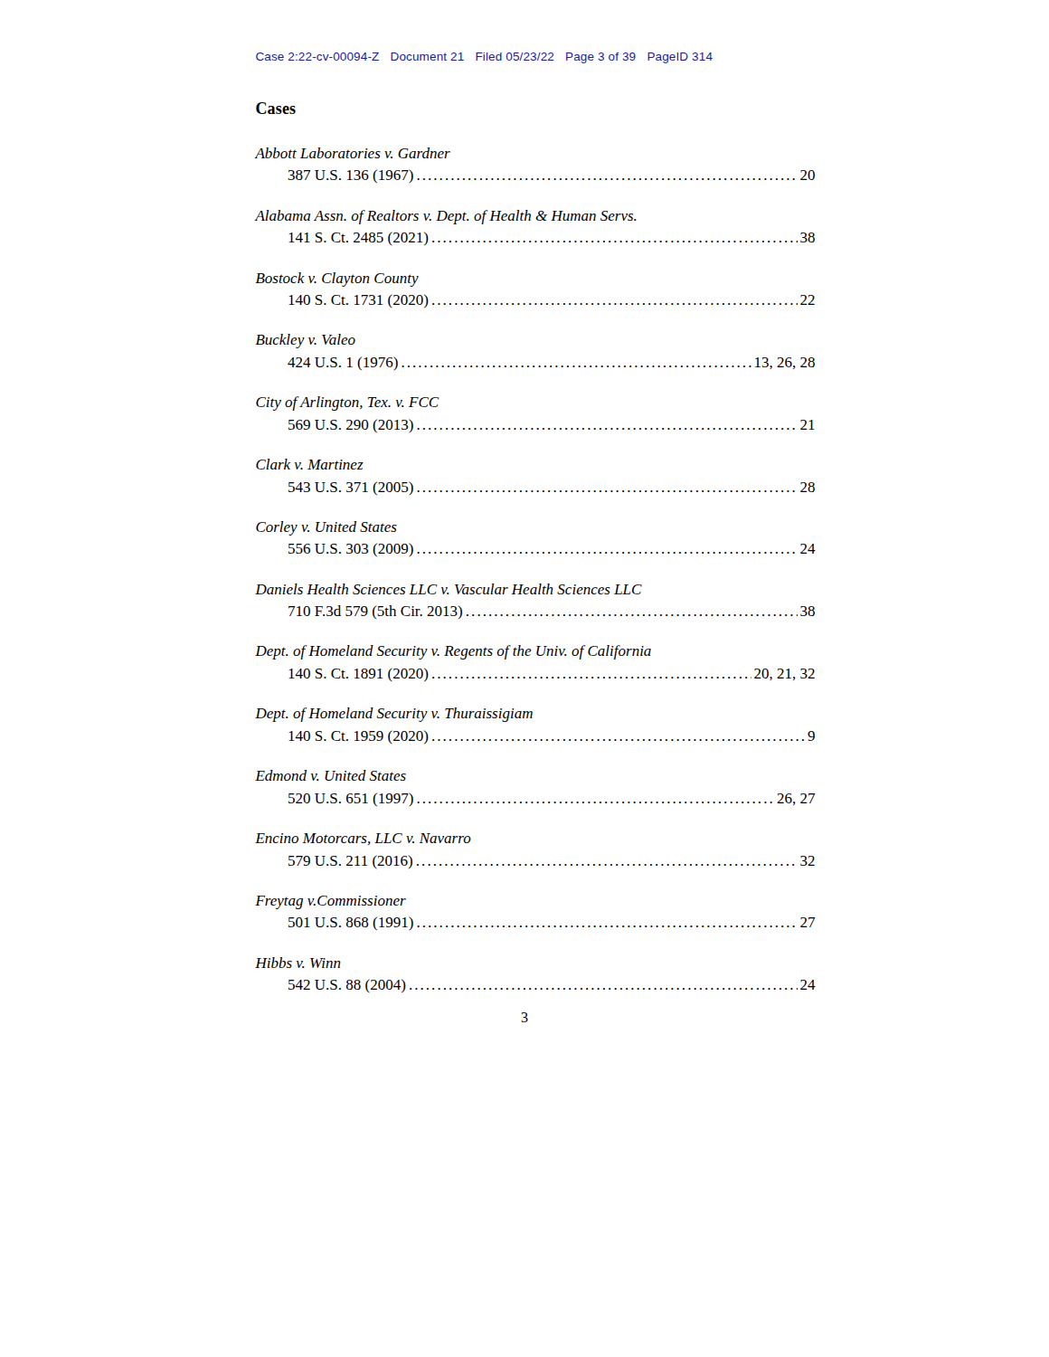Case 2:22-cv-00094-Z Document 21 Filed 05/23/22 Page 3 of 39 PageID 314
Cases
Abbott Laboratories v. Gardner
387 U.S. 136 (1967) ................................................................................. 20
Alabama Assn. of Realtors v. Dept. of Health & Human Servs.
141 S. Ct. 2485 (2021) .............................................................................. 38
Bostock v. Clayton County
140 S. Ct. 1731 (2020) .............................................................................. 22
Buckley v. Valeo
424 U.S. 1 (1976) ......................................................................... 13, 26, 28
City of Arlington, Tex. v. FCC
569 U.S. 290 (2013) ................................................................................. 21
Clark v. Martinez
543 U.S. 371 (2005) ................................................................................. 28
Corley v. United States
556 U.S. 303 (2009) ................................................................................. 24
Daniels Health Sciences LLC v. Vascular Health Sciences LLC
710 F.3d 579 (5th Cir. 2013) ..................................................................... 38
Dept. of Homeland Security v. Regents of the Univ. of California
140 S. Ct. 1891 (2020) .................................................................... 20, 21, 32
Dept. of Homeland Security v. Thuraissigiam
140 S. Ct. 1959 (2020) ................................................................................ 9
Edmond v. United States
520 U.S. 651 (1997) ........................................................................... 26, 27
Encino Motorcars, LLC v. Navarro
579 U.S. 211 (2016) ................................................................................. 32
Freytag v.Commissioner
501 U.S. 868 (1991) ................................................................................. 27
Hibbs v. Winn
542 U.S. 88 (2004) ................................................................................... 24
3